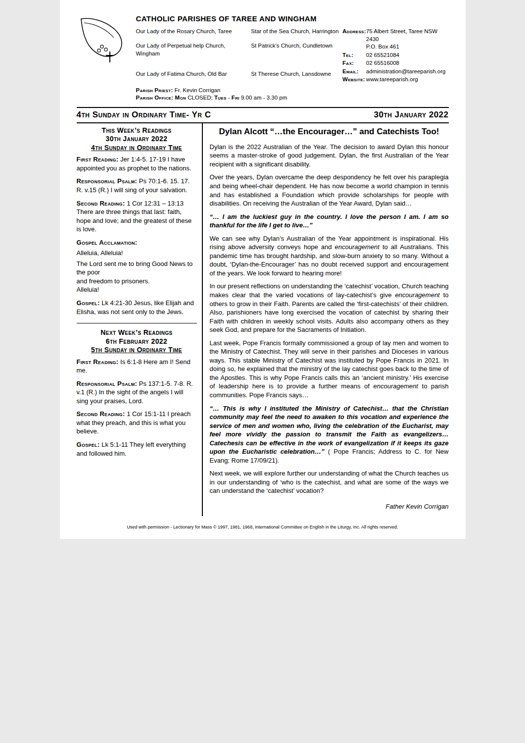Catholic Parishes of Taree and Wingham
| Our Lady of the Rosary Church, Taree | Star of the Sea Church, Harrington | / Address: / 75 Albert Street, Taree NSW 2430 P.O. Box 461 / / Tel: / 02 65521084 / / Fax: / 02 65516008 / / Email: / administration@tareeparish.org / / Website: / www.tareeparish.org / |
| Our Lady of Perpetual help Church, Wingham | St Patrick’s Church, Cundletown |
| Our Lady of Fatima Church, Old Bar | St Therese Church, Lansdowne |
Parish Priest: Fr. Kevin Corrigan
Parish Office: Mon CLOSED; Tues - Fri 9.00 am - 3.30 pm
4th Sunday in Ordinary Time- Yr C 30th January 2022
This Week’s Readings
30th January 2022 4th Sunday in Ordinary Time
First Reading: Jer 1:4-5. 17-19 I have appointed you as prophet to the nations.
Responsorial Psalm: Ps 70:1-6. 15. 17. R. v.15 (R.) I will sing of your salvation.
Second Reading: 1 Cor 12:31 – 13:13 There are three things that last: faith, hope and love; and the greatest of these is love.
Gospel Acclamation:
Alleluia, Alleluia!
The Lord sent me to bring Good News to the poor
and freedom to prisoners.
Alleluia!
Gospel: Lk 4:21-30 Jesus, like Elijah and Elisha, was not sent only to the Jews.
Next Week’s Readings
6th February 2022 5th Sunday in Ordinary Time
First Reading: Is 6:1-8 Here am I! Send me.
Responsorial Psalm: Ps 137:1-5. 7-8. R. v.1 (R.) In the sight of the angels I will sing your praises, Lord.
Second Reading: 1 Cor 15:1-11 I preach what they preach, and this is what you believe.
Gospel: Lk 5:1-11 They left everything and followed him.
Dylan Alcott “…the Encourager…” and Catechists Too!
Dylan is the 2022 Australian of the Year. The decision to award Dylan this honour seems a master-stroke of good judgement. Dylan, the first Australian of the Year recipient with a significant disability.
Over the years, Dylan overcame the deep despondency he felt over his paraplegia and being wheel-chair dependent. He has now become a world champion in tennis and has established a Foundation which provide scholarships for people with disabilities. On receiving the Australian of the Year Award, Dylan said…
“… I am the luckiest guy in the country. I love the person I am. I am so thankful for the life I get to live…”
We can see why Dylan’s Australian of the Year appointment is inspirational. His rising above adversity conveys hope and encouragement to all Australians. This pandemic time has brought hardship, and slow-burn anxiety to so many. Without a doubt, ‘Dylan-the-Encourager’ has no doubt received support and encouragement of the years. We look forward to hearing more!
In our present reflections on understanding the ‘catechist’ vocation, Church teaching makes clear that the varied vocations of lay-catechist’s give encouragement to others to grow in their Faith. Parents are called the ‘first-catechists’ of their children. Also, parishioners have long exercised the vocation of catechist by sharing their Faith with children in weekly school visits. Adults also accompany others as they seek God, and prepare for the Sacraments of Initiation.
Last week, Pope Francis formally commissioned a group of lay men and women to the Ministry of Catechist. They will serve in their parishes and Dioceses in various ways. This stable Ministry of Catechist was instituted by Pope Francis in 2021. In doing so, he explained that the ministry of the lay catechist goes back to the time of the Apostles. This is why Pope Francis calls this an ‘ancient ministry.’ His exercise of leadership here is to provide a further means of encouragement to parish communities. Pope Francis says…
“… This is why I instituted the Ministry of Catechist… that the Christian community may feel the need to awaken to this vocation and experience the service of men and women who, living the celebration of the Eucharist, may feel more vividly the passion to transmit the Faith as evangelizers… Catechesis can be effective in the work of evangelization if it keeps its gaze upon the Eucharistic celebration…” ( Pope Francis; Address to C. for New Evang; Rome 17/09/21).
Next week, we will explore further our understanding of what the Church teaches us in our understanding of ‘who is the catechist, and what are some of the ways we can understand the ‘catechist’ vocation?
Father Kevin Corrigan
Used with permission - Lectionary for Mass © 1997, 1981, 1968, International Committee on English in the Liturgy, Inc. All rights reserved.